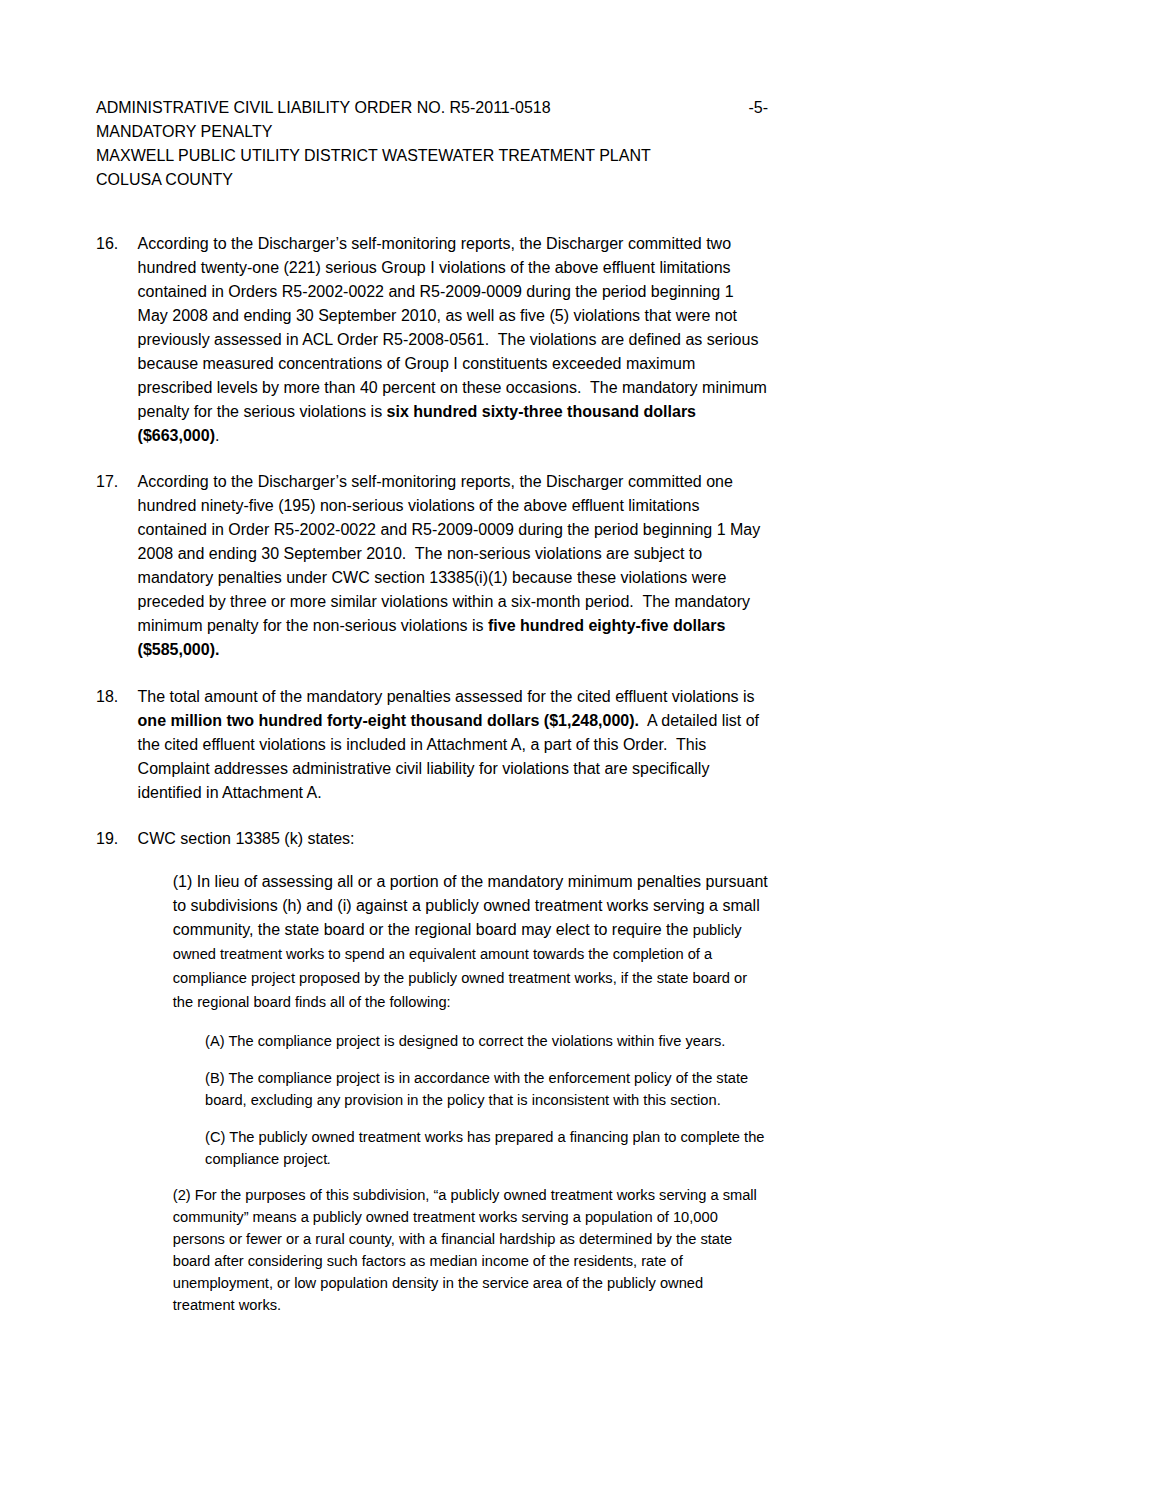ADMINISTRATIVE CIVIL LIABILITY ORDER NO. R5-2011-0518-5-
MANDATORY PENALTY
MAXWELL PUBLIC UTILITY DISTRICT WASTEWATER TREATMENT PLANT
COLUSA COUNTY
16. According to the Discharger’s self-monitoring reports, the Discharger committed two hundred twenty-one (221) serious Group I violations of the above effluent limitations contained in Orders R5-2002-0022 and R5-2009-0009 during the period beginning 1 May 2008 and ending 30 September 2010, as well as five (5) violations that were not previously assessed in ACL Order R5-2008-0561. The violations are defined as serious because measured concentrations of Group I constituents exceeded maximum prescribed levels by more than 40 percent on these occasions. The mandatory minimum penalty for the serious violations is six hundred sixty-three thousand dollars ($663,000).
17. According to the Discharger’s self-monitoring reports, the Discharger committed one hundred ninety-five (195) non-serious violations of the above effluent limitations contained in Order R5-2002-0022 and R5-2009-0009 during the period beginning 1 May 2008 and ending 30 September 2010. The non-serious violations are subject to mandatory penalties under CWC section 13385(i)(1) because these violations were preceded by three or more similar violations within a six-month period. The mandatory minimum penalty for the non-serious violations is five hundred eighty-five dollars ($585,000).
18. The total amount of the mandatory penalties assessed for the cited effluent violations is one million two hundred forty-eight thousand dollars ($1,248,000). A detailed list of the cited effluent violations is included in Attachment A, a part of this Order. This Complaint addresses administrative civil liability for violations that are specifically identified in Attachment A.
19. CWC section 13385 (k) states:
(1) In lieu of assessing all or a portion of the mandatory minimum penalties pursuant to subdivisions (h) and (i) against a publicly owned treatment works serving a small community, the state board or the regional board may elect to require the publicly owned treatment works to spend an equivalent amount towards the completion of a compliance project proposed by the publicly owned treatment works, if the state board or the regional board finds all of the following:
(A) The compliance project is designed to correct the violations within five years.
(B) The compliance project is in accordance with the enforcement policy of the state board, excluding any provision in the policy that is inconsistent with this section.
(C) The publicly owned treatment works has prepared a financing plan to complete the compliance project.
(2) For the purposes of this subdivision, “a publicly owned treatment works serving a small community” means a publicly owned treatment works serving a population of 10,000 persons or fewer or a rural county, with a financial hardship as determined by the state board after considering such factors as median income of the residents, rate of unemployment, or low population density in the service area of the publicly owned treatment works.